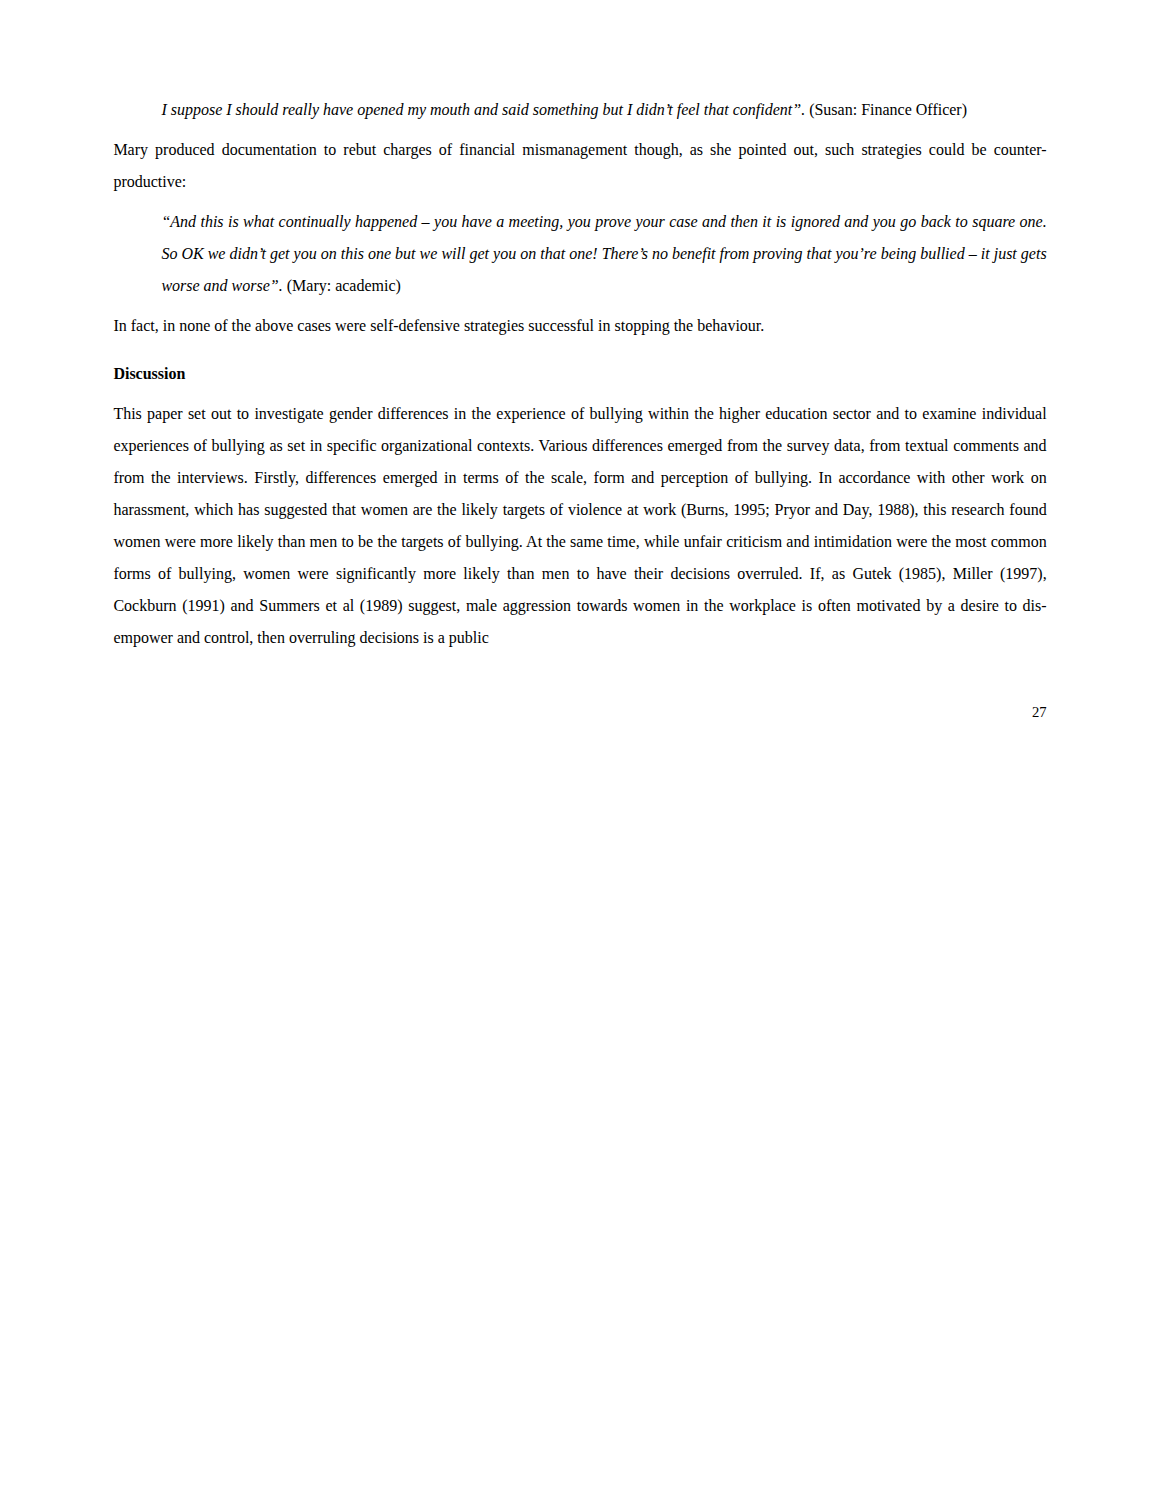I suppose I should really have opened my mouth and said something but I didn’t feel that confident”. (Susan: Finance Officer)
Mary produced documentation to rebut charges of financial mismanagement though, as she pointed out, such strategies could be counter-productive:
“And this is what continually happened – you have a meeting, you prove your case and then it is ignored and you go back to square one. So OK we didn’t get you on this one but we will get you on that one! There’s no benefit from proving that you’re being bullied – it just gets worse and worse”. (Mary: academic)
In fact, in none of the above cases were self-defensive strategies successful in stopping the behaviour.
Discussion
This paper set out to investigate gender differences in the experience of bullying within the higher education sector and to examine individual experiences of bullying as set in specific organizational contexts. Various differences emerged from the survey data, from textual comments and from the interviews. Firstly, differences emerged in terms of the scale, form and perception of bullying. In accordance with other work on harassment, which has suggested that women are the likely targets of violence at work (Burns, 1995; Pryor and Day, 1988), this research found women were more likely than men to be the targets of bullying. At the same time, while unfair criticism and intimidation were the most common forms of bullying, women were significantly more likely than men to have their decisions overruled. If, as Gutek (1985), Miller (1997), Cockburn (1991) and Summers et al (1989) suggest, male aggression towards women in the workplace is often motivated by a desire to dis-empower and control, then overruling decisions is a public
27